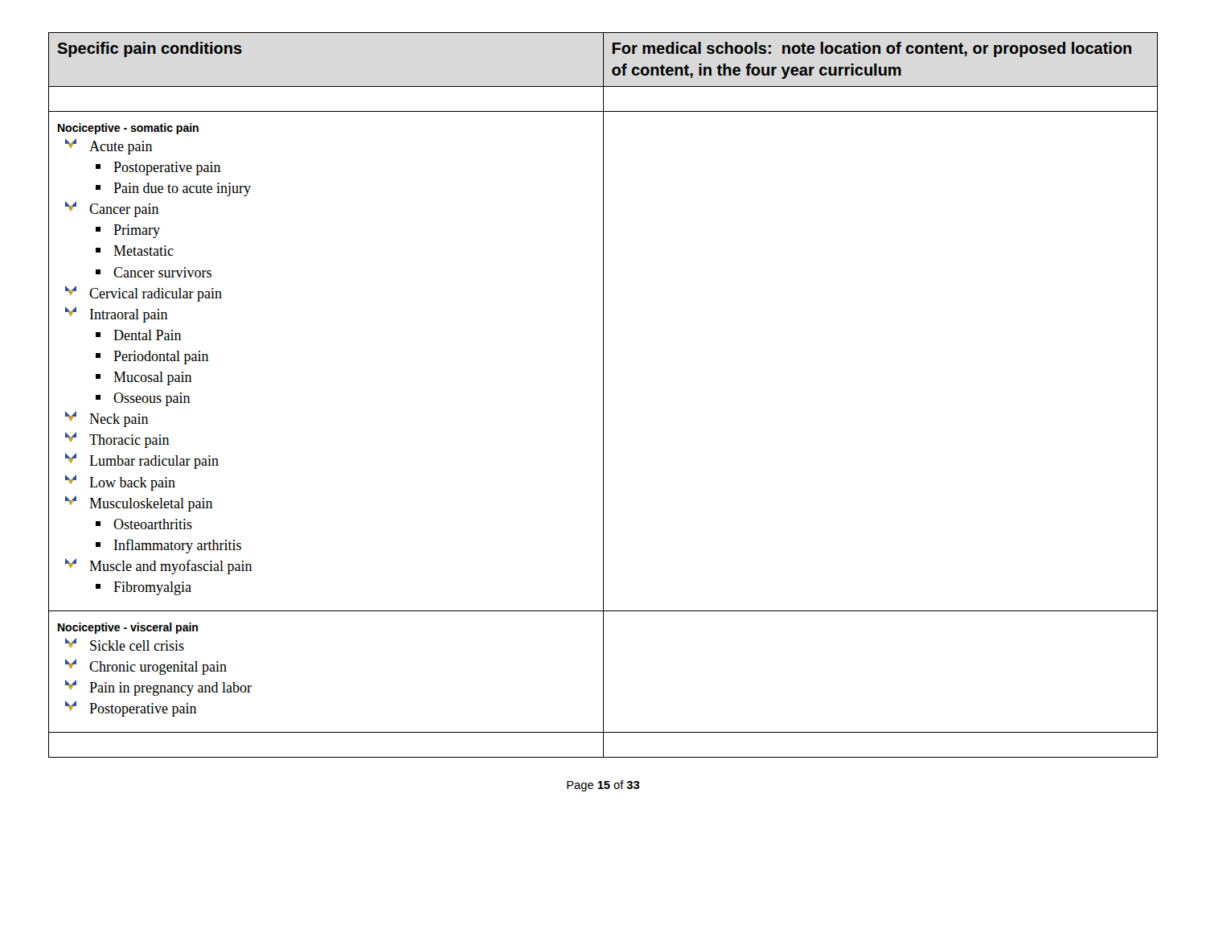| Specific pain conditions | For medical schools: note location of content, or proposed location of content, in the four year curriculum |
| --- | --- |
| Nociceptive - somatic pain Acute pain Postoperative pain Pain due to acute injury Cancer pain Primary Metastatic Cancer survivors Cervical radicular pain Intraoral pain Dental Pain Periodontal pain Mucosal pain Osseous pain Neck pain Thoracic pain Lumbar radicular pain Low back pain Musculoskeletal pain Osteoarthritis Inflammatory arthritis Muscle and myofascial pain Fibromyalgia | |
| Nociceptive - visceral pain Sickle cell crisis Chronic urogenital pain Pain in pregnancy and labor Postoperative pain | |
Page 15 of 33